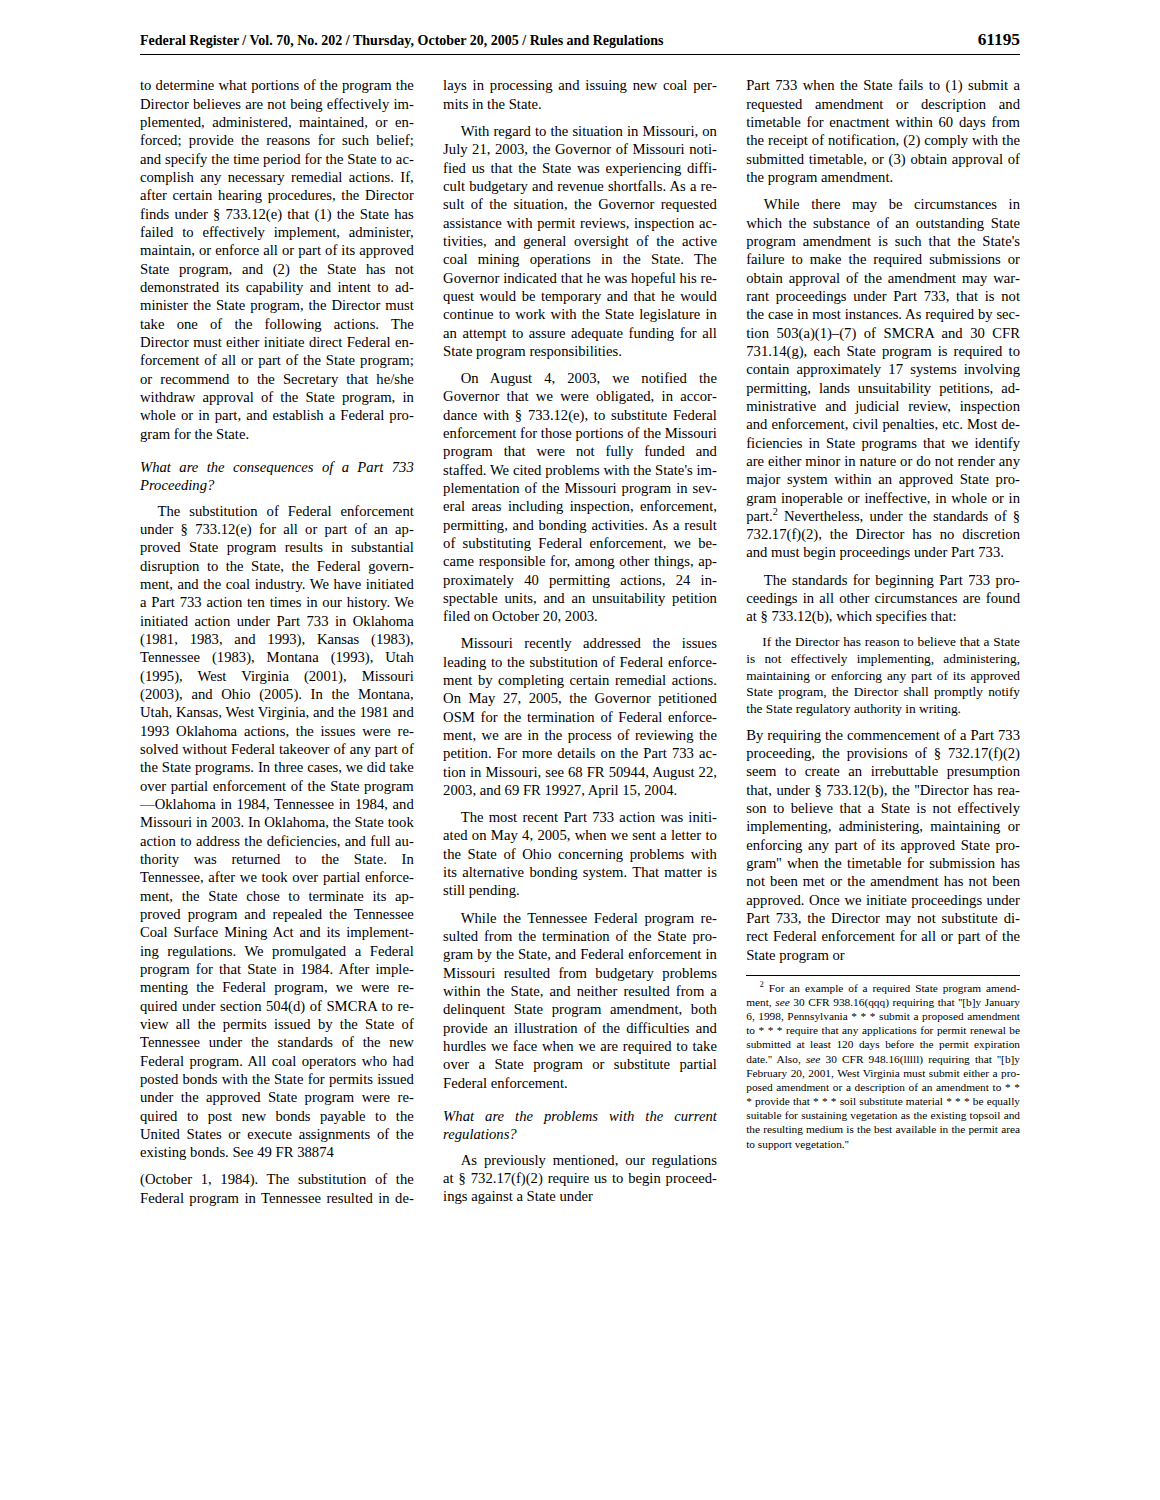Federal Register / Vol. 70, No. 202 / Thursday, October 20, 2005 / Rules and Regulations 61195
to determine what portions of the program the Director believes are not being effectively implemented, administered, maintained, or enforced; provide the reasons for such belief; and specify the time period for the State to accomplish any necessary remedial actions. If, after certain hearing procedures, the Director finds under § 733.12(e) that (1) the State has failed to effectively implement, administer, maintain, or enforce all or part of its approved State program, and (2) the State has not demonstrated its capability and intent to administer the State program, the Director must take one of the following actions. The Director must either initiate direct Federal enforcement of all or part of the State program; or recommend to the Secretary that he/she withdraw approval of the State program, in whole or in part, and establish a Federal program for the State.
What are the consequences of a Part 733 Proceeding?
The substitution of Federal enforcement under § 733.12(e) for all or part of an approved State program results in substantial disruption to the State, the Federal government, and the coal industry. We have initiated a Part 733 action ten times in our history. We initiated action under Part 733 in Oklahoma (1981, 1983, and 1993), Kansas (1983), Tennessee (1983), Montana (1993), Utah (1995), West Virginia (2001), Missouri (2003), and Ohio (2005). In the Montana, Utah, Kansas, West Virginia, and the 1981 and 1993 Oklahoma actions, the issues were resolved without Federal takeover of any part of the State programs. In three cases, we did take over partial enforcement of the State program—Oklahoma in 1984, Tennessee in 1984, and Missouri in 2003. In Oklahoma, the State took action to address the deficiencies, and full authority was returned to the State. In Tennessee, after we took over partial enforcement, the State chose to terminate its approved program and repealed the Tennessee Coal Surface Mining Act and its implementing regulations. We promulgated a Federal program for that State in 1984. After implementing the Federal program, we were required under section 504(d) of SMCRA to review all the permits issued by the State of Tennessee under the standards of the new Federal program. All coal operators who had posted bonds with the State for permits issued under the approved State program were required to post new bonds payable to the United States or execute assignments of the existing bonds. See 49 FR 38874
(October 1, 1984). The substitution of the Federal program in Tennessee resulted in delays in processing and issuing new coal permits in the State.
With regard to the situation in Missouri, on July 21, 2003, the Governor of Missouri notified us that the State was experiencing difficult budgetary and revenue shortfalls. As a result of the situation, the Governor requested assistance with permit reviews, inspection activities, and general oversight of the active coal mining operations in the State. The Governor indicated that he was hopeful his request would be temporary and that he would continue to work with the State legislature in an attempt to assure adequate funding for all State program responsibilities.
On August 4, 2003, we notified the Governor that we were obligated, in accordance with § 733.12(e), to substitute Federal enforcement for those portions of the Missouri program that were not fully funded and staffed. We cited problems with the State's implementation of the Missouri program in several areas including inspection, enforcement, permitting, and bonding activities. As a result of substituting Federal enforcement, we became responsible for, among other things, approximately 40 permitting actions, 24 inspectable units, and an unsuitability petition filed on October 20, 2003.
Missouri recently addressed the issues leading to the substitution of Federal enforcement by completing certain remedial actions. On May 27, 2005, the Governor petitioned OSM for the termination of Federal enforcement, we are in the process of reviewing the petition. For more details on the Part 733 action in Missouri, see 68 FR 50944, August 22, 2003, and 69 FR 19927, April 15, 2004.
The most recent Part 733 action was initiated on May 4, 2005, when we sent a letter to the State of Ohio concerning problems with its alternative bonding system. That matter is still pending.
While the Tennessee Federal program resulted from the termination of the State program by the State, and Federal enforcement in Missouri resulted from budgetary problems within the State, and neither resulted from a delinquent State program amendment, both provide an illustration of the difficulties and hurdles we face when we are required to take over a State program or substitute partial Federal enforcement.
What are the problems with the current regulations?
As previously mentioned, our regulations at § 732.17(f)(2) require us to begin proceedings against a State under
Part 733 when the State fails to (1) submit a requested amendment or description and timetable for enactment within 60 days from the receipt of notification, (2) comply with the submitted timetable, or (3) obtain approval of the program amendment.
While there may be circumstances in which the substance of an outstanding State program amendment is such that the State's failure to make the required submissions or obtain approval of the amendment may warrant proceedings under Part 733, that is not the case in most instances. As required by section 503(a)(1)–(7) of SMCRA and 30 CFR 731.14(g), each State program is required to contain approximately 17 systems involving permitting, lands unsuitability petitions, administrative and judicial review, inspection and enforcement, civil penalties, etc. Most deficiencies in State programs that we identify are either minor in nature or do not render any major system within an approved State program inoperable or ineffective, in whole or in part.2 Nevertheless, under the standards of § 732.17(f)(2), the Director has no discretion and must begin proceedings under Part 733.
The standards for beginning Part 733 proceedings in all other circumstances are found at § 733.12(b), which specifies that:
If the Director has reason to believe that a State is not effectively implementing, administering, maintaining or enforcing any part of its approved State program, the Director shall promptly notify the State regulatory authority in writing.
By requiring the commencement of a Part 733 proceeding, the provisions of § 732.17(f)(2) seem to create an irrebuttable presumption that, under § 733.12(b), the ''Director has reason to believe that a State is not effectively implementing, administering, maintaining or enforcing any part of its approved State program'' when the timetable for submission has not been met or the amendment has not been approved. Once we initiate proceedings under Part 733, the Director may not substitute direct Federal enforcement for all or part of the State program or
2 For an example of a required State program amendment, see 30 CFR 938.16(qqq) requiring that ''[b]y January 6, 1998, Pennsylvania * * * submit a proposed amendment to * * * require that any applications for permit renewal be submitted at least 120 days before the permit expiration date.'' Also, see 30 CFR 948.16(lllll) requiring that ''[b]y February 20, 2001, West Virginia must submit either a proposed amendment or a description of an amendment to * * * provide that * * * soil substitute material * * * be equally suitable for sustaining vegetation as the existing topsoil and the resulting medium is the best available in the permit area to support vegetation.''